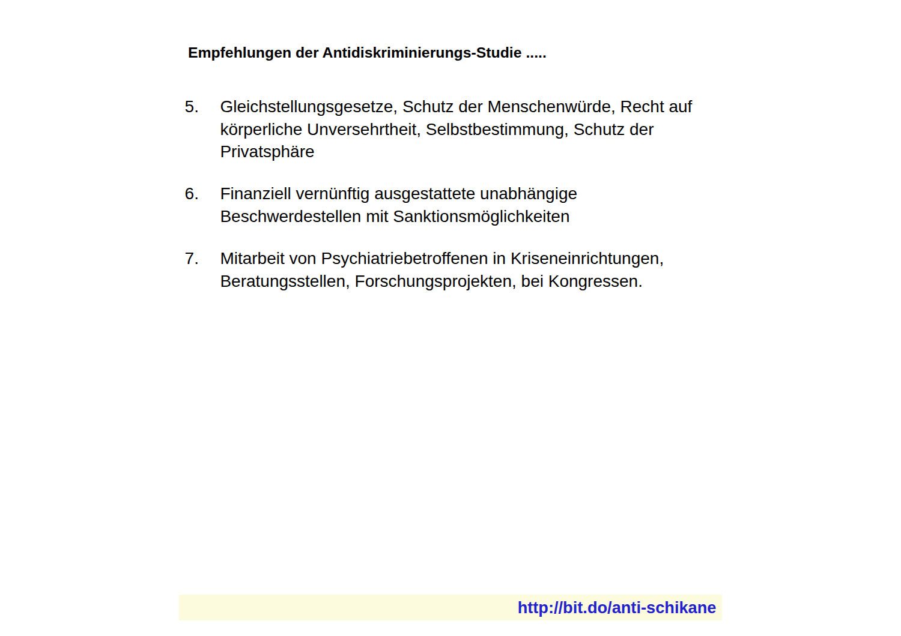Empfehlungen der Antidiskriminierungs-Studie .....
5. Gleichstellungsgesetze, Schutz der Menschenwürde, Recht auf körperliche Unversehrtheit, Selbstbestimmung, Schutz der Privatsphäre
6. Finanziell vernünftig ausgestattete unabhängige Beschwerdestellen mit Sanktionsmöglichkeiten
7. Mitarbeit von Psychiatriebetroffenen in Kriseneinrichtungen, Beratungsstellen, Forschungsprojekten, bei Kongressen.
http://bit.do/anti-schikane